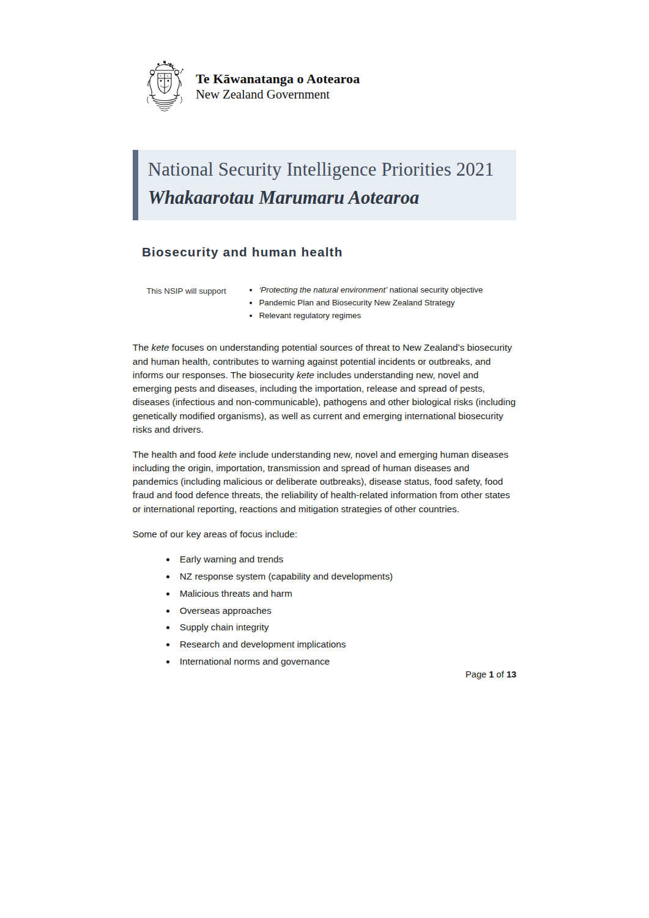Te Kāwanatanga o Aotearoa
New Zealand Government
National Security Intelligence Priorities 2021
Whakaarotau Marumaru Aotearoa
Biosecurity and human health
This NSIP will support
‘Protecting the natural environment’ national security objective
Pandemic Plan and Biosecurity New Zealand Strategy
Relevant regulatory regimes
The kete focuses on understanding potential sources of threat to New Zealand’s biosecurity and human health, contributes to warning against potential incidents or outbreaks, and informs our responses. The biosecurity kete includes understanding new, novel and emerging pests and diseases, including the importation, release and spread of pests, diseases (infectious and non-communicable), pathogens and other biological risks (including genetically modified organisms), as well as current and emerging international biosecurity risks and drivers.
The health and food kete include understanding new, novel and emerging human diseases including the origin, importation, transmission and spread of human diseases and pandemics (including malicious or deliberate outbreaks), disease status, food safety, food fraud and food defence threats, the reliability of health-related information from other states or international reporting, reactions and mitigation strategies of other countries.
Some of our key areas of focus include:
Early warning and trends
NZ response system (capability and developments)
Malicious threats and harm
Overseas approaches
Supply chain integrity
Research and development implications
International norms and governance
Page 1 of 13